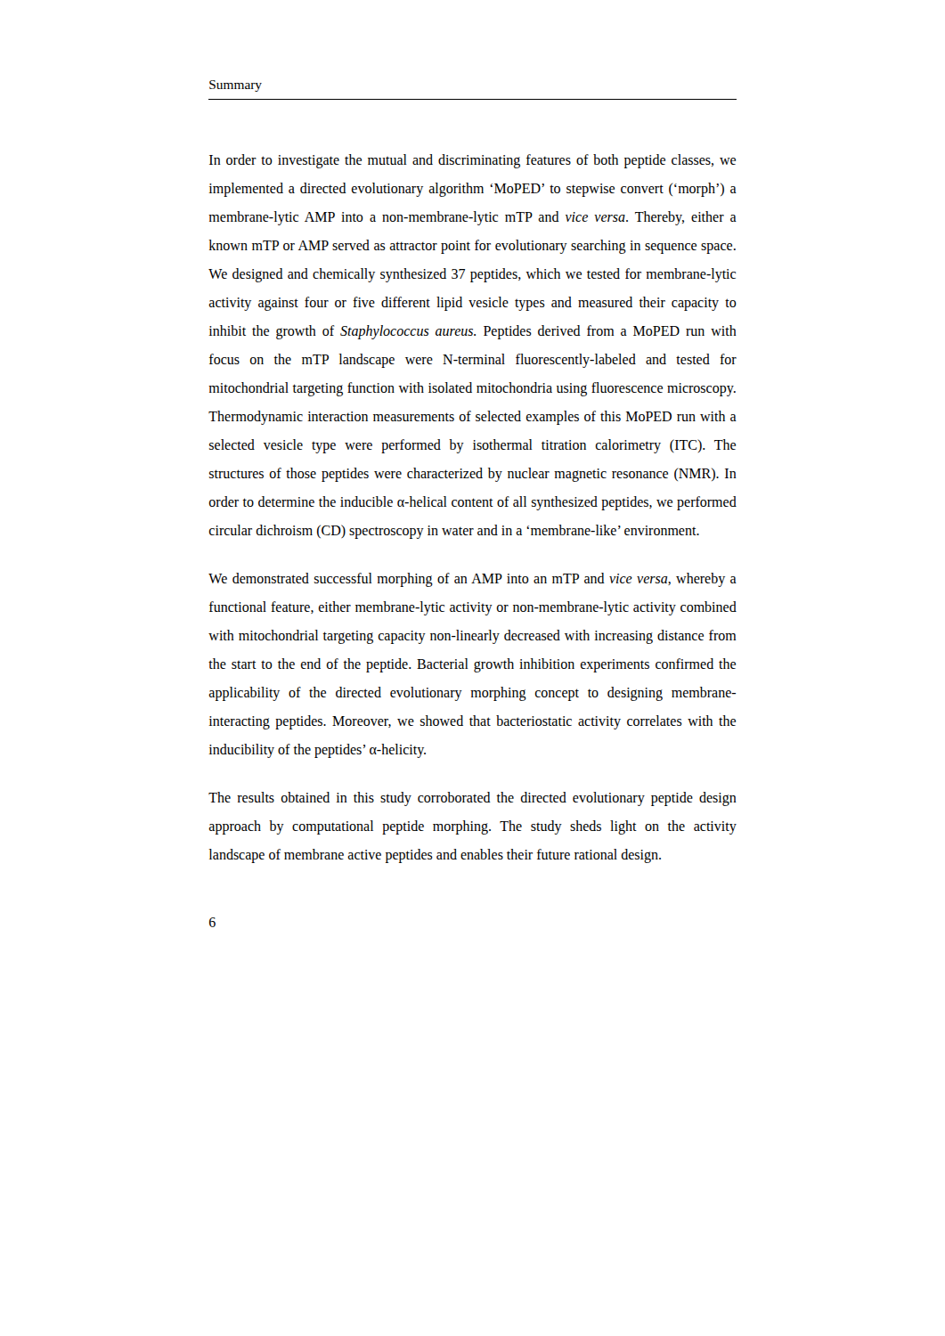Summary
In order to investigate the mutual and discriminating features of both peptide classes, we implemented a directed evolutionary algorithm ‘MoPED’ to stepwise convert (‘morph’) a membrane-lytic AMP into a non-membrane-lytic mTP and vice versa. Thereby, either a known mTP or AMP served as attractor point for evolutionary searching in sequence space. We designed and chemically synthesized 37 peptides, which we tested for membrane-lytic activity against four or five different lipid vesicle types and measured their capacity to inhibit the growth of Staphylococcus aureus. Peptides derived from a MoPED run with focus on the mTP landscape were N-terminal fluorescently-labeled and tested for mitochondrial targeting function with isolated mitochondria using fluorescence microscopy. Thermodynamic interaction measurements of selected examples of this MoPED run with a selected vesicle type were performed by isothermal titration calorimetry (ITC). The structures of those peptides were characterized by nuclear magnetic resonance (NMR). In order to determine the inducible α-helical content of all synthesized peptides, we performed circular dichroism (CD) spectroscopy in water and in a ‘membrane-like’ environment.
We demonstrated successful morphing of an AMP into an mTP and vice versa, whereby a functional feature, either membrane-lytic activity or non-membrane-lytic activity combined with mitochondrial targeting capacity non-linearly decreased with increasing distance from the start to the end of the peptide. Bacterial growth inhibition experiments confirmed the applicability of the directed evolutionary morphing concept to designing membrane-interacting peptides. Moreover, we showed that bacteriostatic activity correlates with the inducibility of the peptides’ α-helicity.
The results obtained in this study corroborated the directed evolutionary peptide design approach by computational peptide morphing. The study sheds light on the activity landscape of membrane active peptides and enables their future rational design.
6